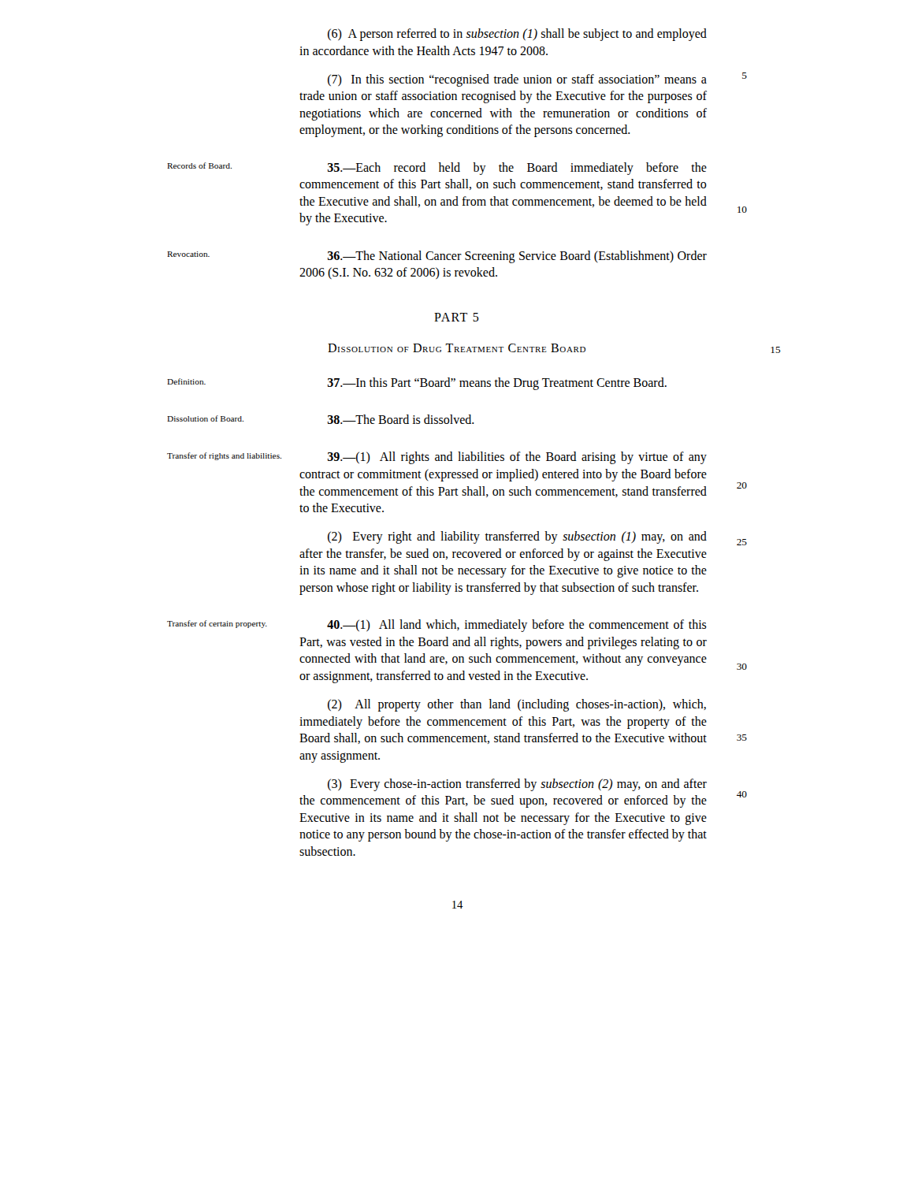(6) A person referred to in subsection (1) shall be subject to and employed in accordance with the Health Acts 1947 to 2008.
(7) In this section “recognised trade union or staff association” means a trade union or staff association recognised by the Executive for the purposes of negotiations which are concerned with the remuneration or conditions of employment, or the working conditions of the persons concerned.
5
Records of Board.
35.—Each record held by the Board immediately before the commencement of this Part shall, on such commencement, stand transferred to the Executive and shall, on and from that commencement, be deemed to be held by the Executive.
10
Revocation.
36.—The National Cancer Screening Service Board (Establishment) Order 2006 (S.I. No. 632 of 2006) is revoked.
PART 5
Dissolution of Drug Treatment Centre Board
15
Definition.
37.—In this Part “Board” means the Drug Treatment Centre Board.
Dissolution of Board.
38.—The Board is dissolved.
Transfer of rights and liabilities.
39.—(1) All rights and liabilities of the Board arising by virtue of any contract or commitment (expressed or implied) entered into by the Board before the commencement of this Part shall, on such commencement, stand transferred to the Executive.
(2) Every right and liability transferred by subsection (1) may, on and after the transfer, be sued on, recovered or enforced by or against the Executive in its name and it shall not be necessary for the Executive to give notice to the person whose right or liability is transferred by that subsection of such transfer.
20 25
Transfer of certain property.
40.—(1) All land which, immediately before the commencement of this Part, was vested in the Board and all rights, powers and privileges relating to or connected with that land are, on such commencement, without any conveyance or assignment, transferred to and vested in the Executive.
(2) All property other than land (including choses-in-action), which, immediately before the commencement of this Part, was the property of the Board shall, on such commencement, stand transferred to the Executive without any assignment.
(3) Every chose-in-action transferred by subsection (2) may, on and after the commencement of this Part, be sued upon, recovered or enforced by the Executive in its name and it shall not be necessary for the Executive to give notice to any person bound by the chose-in-action of the transfer effected by that subsection.
30 35 40
14